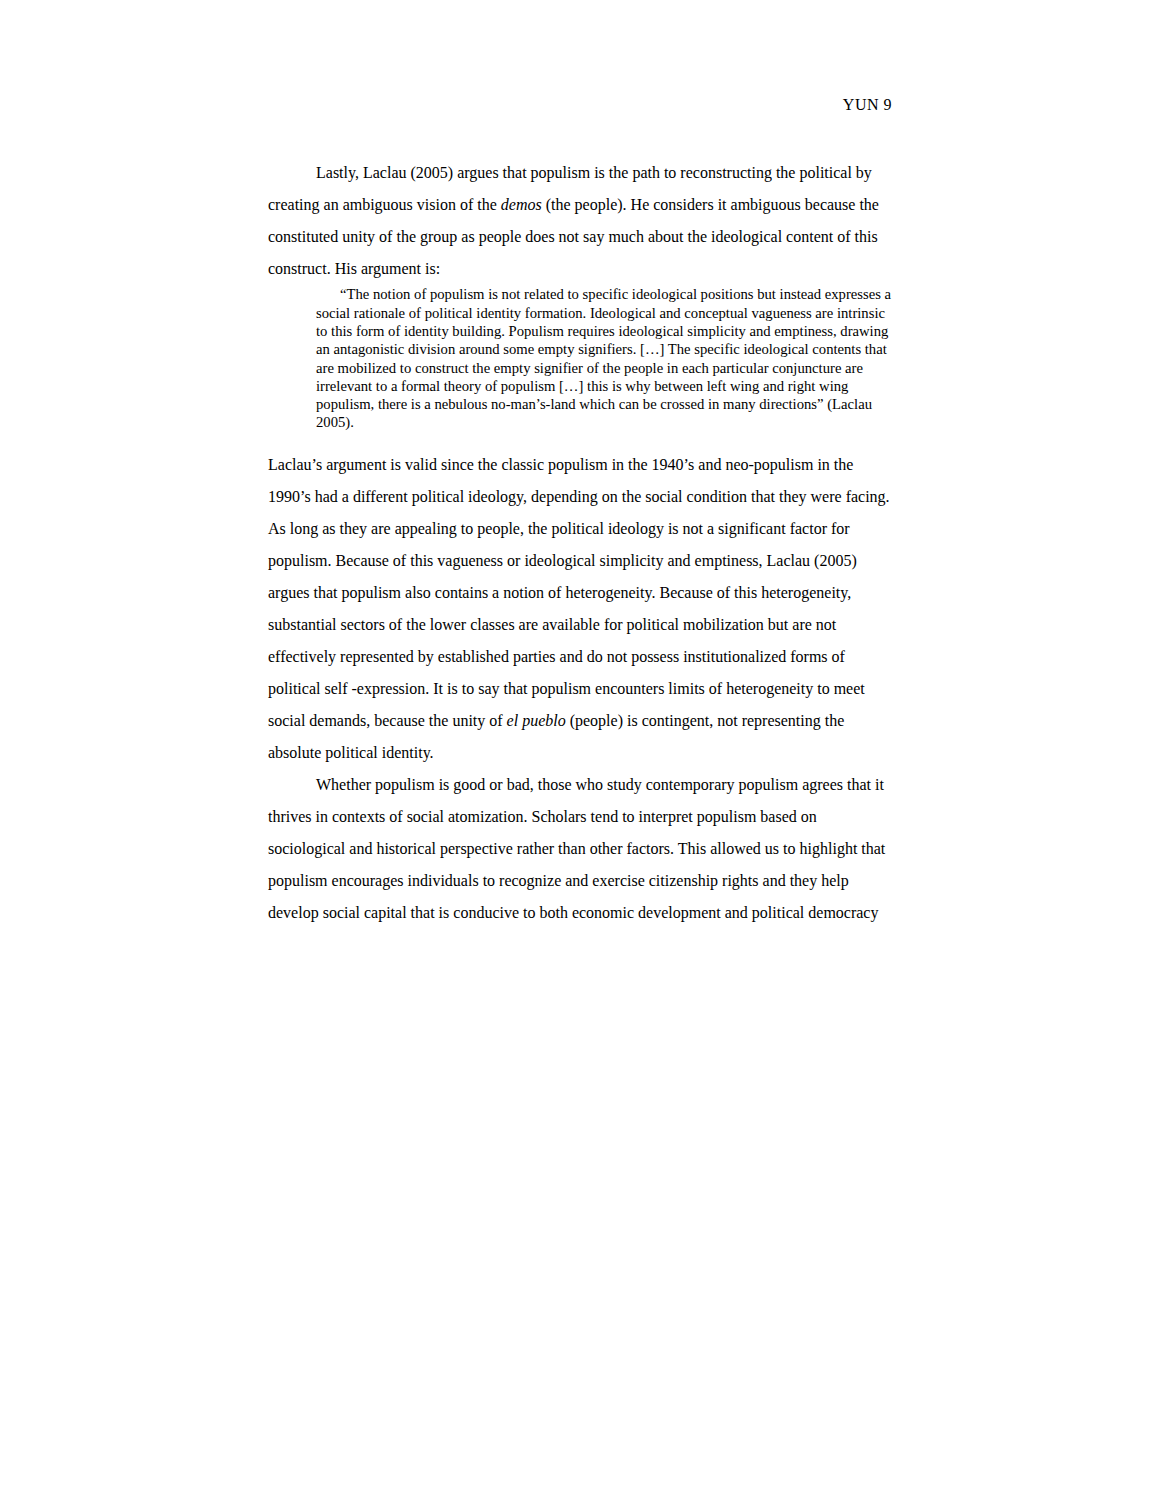YUN 9
Lastly, Laclau (2005) argues that populism is the path to reconstructing the political by creating an ambiguous vision of the demos (the people). He considers it ambiguous because the constituted unity of the group as people does not say much about the ideological content of this construct. His argument is:
“The notion of populism is not related to specific ideological positions but instead expresses a social rationale of political identity formation. Ideological and conceptual vagueness are intrinsic to this form of identity building. Populism requires ideological simplicity and emptiness, drawing an antagonistic division around some empty signifiers. […] The specific ideological contents that are mobilized to construct the empty signifier of the people in each particular conjuncture are irrelevant to a formal theory of populism […] this is why between left wing and right wing populism, there is a nebulous no-man’s-land which can be crossed in many directions” (Laclau 2005).
Laclau’s argument is valid since the classic populism in the 1940’s and neo-populism in the 1990’s had a different political ideology, depending on the social condition that they were facing. As long as they are appealing to people, the political ideology is not a significant factor for populism. Because of this vagueness or ideological simplicity and emptiness, Laclau (2005) argues that populism also contains a notion of heterogeneity. Because of this heterogeneity, substantial sectors of the lower classes are available for political mobilization but are not effectively represented by established parties and do not possess institutionalized forms of political self -expression. It is to say that populism encounters limits of heterogeneity to meet social demands, because the unity of el pueblo (people) is contingent, not representing the absolute political identity.
Whether populism is good or bad, those who study contemporary populism agrees that it thrives in contexts of social atomization. Scholars tend to interpret populism based on sociological and historical perspective rather than other factors. This allowed us to highlight that populism encourages individuals to recognize and exercise citizenship rights and they help develop social capital that is conducive to both economic development and political democracy